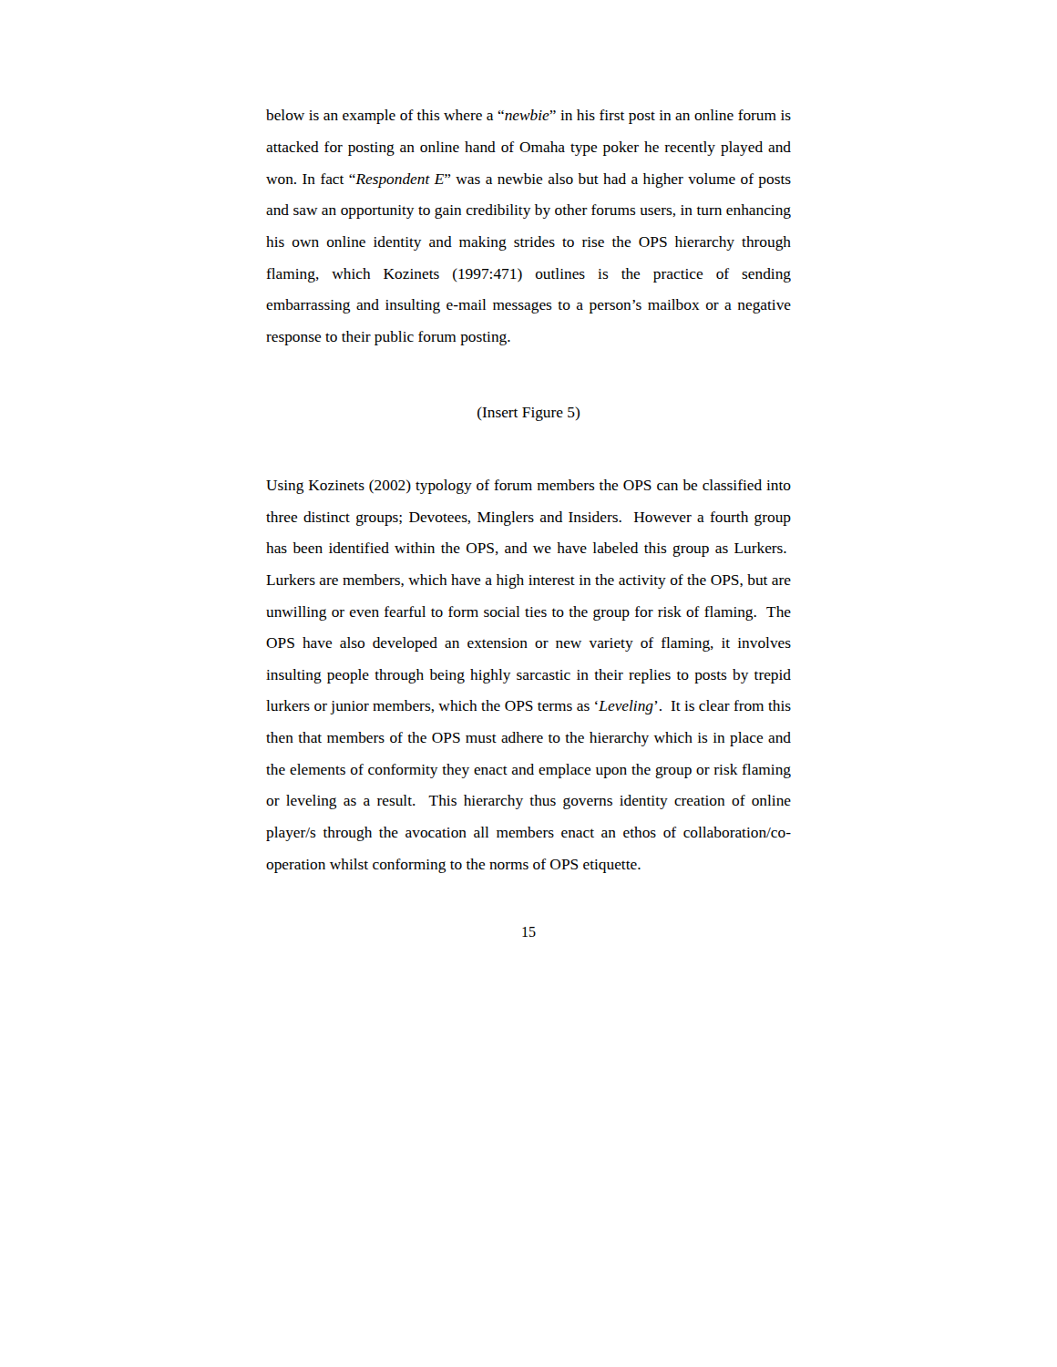below is an example of this where a “newbie” in his first post in an online forum is attacked for posting an online hand of Omaha type poker he recently played and won. In fact “Respondent E” was a newbie also but had a higher volume of posts and saw an opportunity to gain credibility by other forums users, in turn enhancing his own online identity and making strides to rise the OPS hierarchy through flaming, which Kozinets (1997:471) outlines is the practice of sending embarrassing and insulting e-mail messages to a person’s mailbox or a negative response to their public forum posting.
(Insert Figure 5)
Using Kozinets (2002) typology of forum members the OPS can be classified into three distinct groups; Devotees, Minglers and Insiders. However a fourth group has been identified within the OPS, and we have labeled this group as Lurkers. Lurkers are members, which have a high interest in the activity of the OPS, but are unwilling or even fearful to form social ties to the group for risk of flaming. The OPS have also developed an extension or new variety of flaming, it involves insulting people through being highly sarcastic in their replies to posts by trepid lurkers or junior members, which the OPS terms as ‘Leveling’. It is clear from this then that members of the OPS must adhere to the hierarchy which is in place and the elements of conformity they enact and emplace upon the group or risk flaming or leveling as a result. This hierarchy thus governs identity creation of online player/s through the avocation all members enact an ethos of collaboration/co-operation whilst conforming to the norms of OPS etiquette.
15